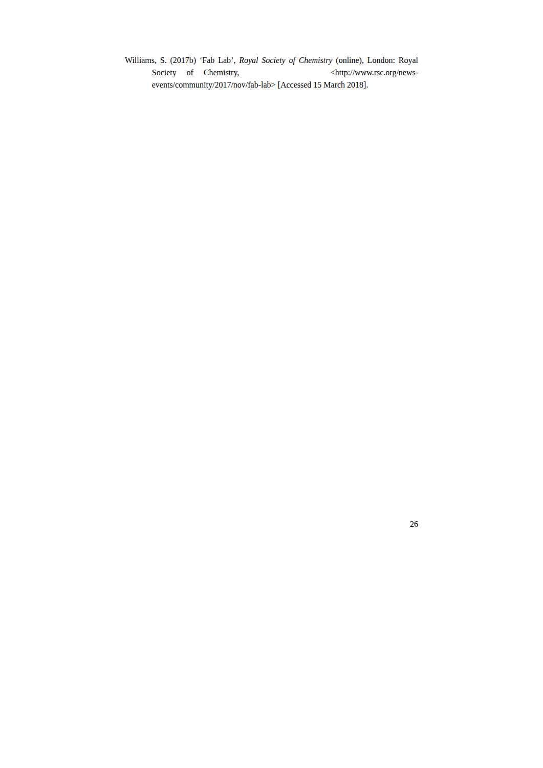Williams, S. (2017b) ‘Fab Lab’, Royal Society of Chemistry (online), London: Royal Society of Chemistry, <http://www.rsc.org/news-events/community/2017/nov/fab-lab> [Accessed 15 March 2018].
26